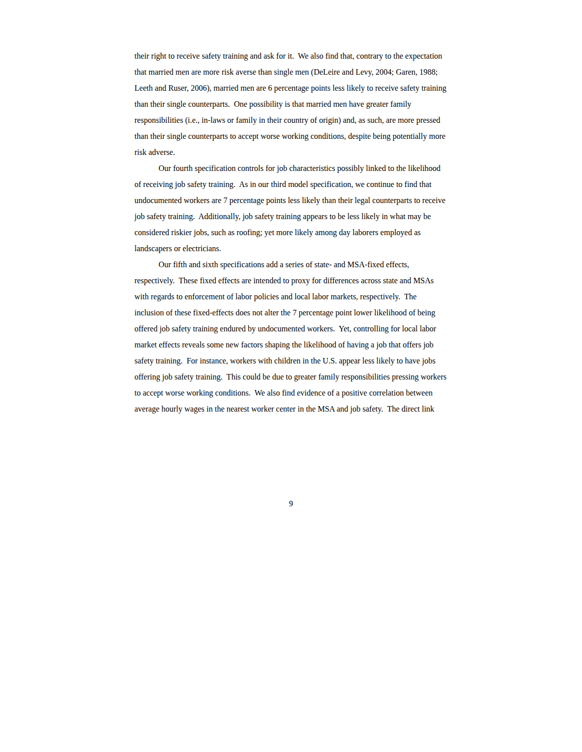their right to receive safety training and ask for it. We also find that, contrary to the expectation that married men are more risk averse than single men (DeLeire and Levy, 2004; Garen, 1988; Leeth and Ruser, 2006), married men are 6 percentage points less likely to receive safety training than their single counterparts. One possibility is that married men have greater family responsibilities (i.e., in-laws or family in their country of origin) and, as such, are more pressed than their single counterparts to accept worse working conditions, despite being potentially more risk adverse.
Our fourth specification controls for job characteristics possibly linked to the likelihood of receiving job safety training. As in our third model specification, we continue to find that undocumented workers are 7 percentage points less likely than their legal counterparts to receive job safety training. Additionally, job safety training appears to be less likely in what may be considered riskier jobs, such as roofing; yet more likely among day laborers employed as landscapers or electricians.
Our fifth and sixth specifications add a series of state- and MSA-fixed effects, respectively. These fixed effects are intended to proxy for differences across state and MSAs with regards to enforcement of labor policies and local labor markets, respectively. The inclusion of these fixed-effects does not alter the 7 percentage point lower likelihood of being offered job safety training endured by undocumented workers. Yet, controlling for local labor market effects reveals some new factors shaping the likelihood of having a job that offers job safety training. For instance, workers with children in the U.S. appear less likely to have jobs offering job safety training. This could be due to greater family responsibilities pressing workers to accept worse working conditions. We also find evidence of a positive correlation between average hourly wages in the nearest worker center in the MSA and job safety. The direct link
9